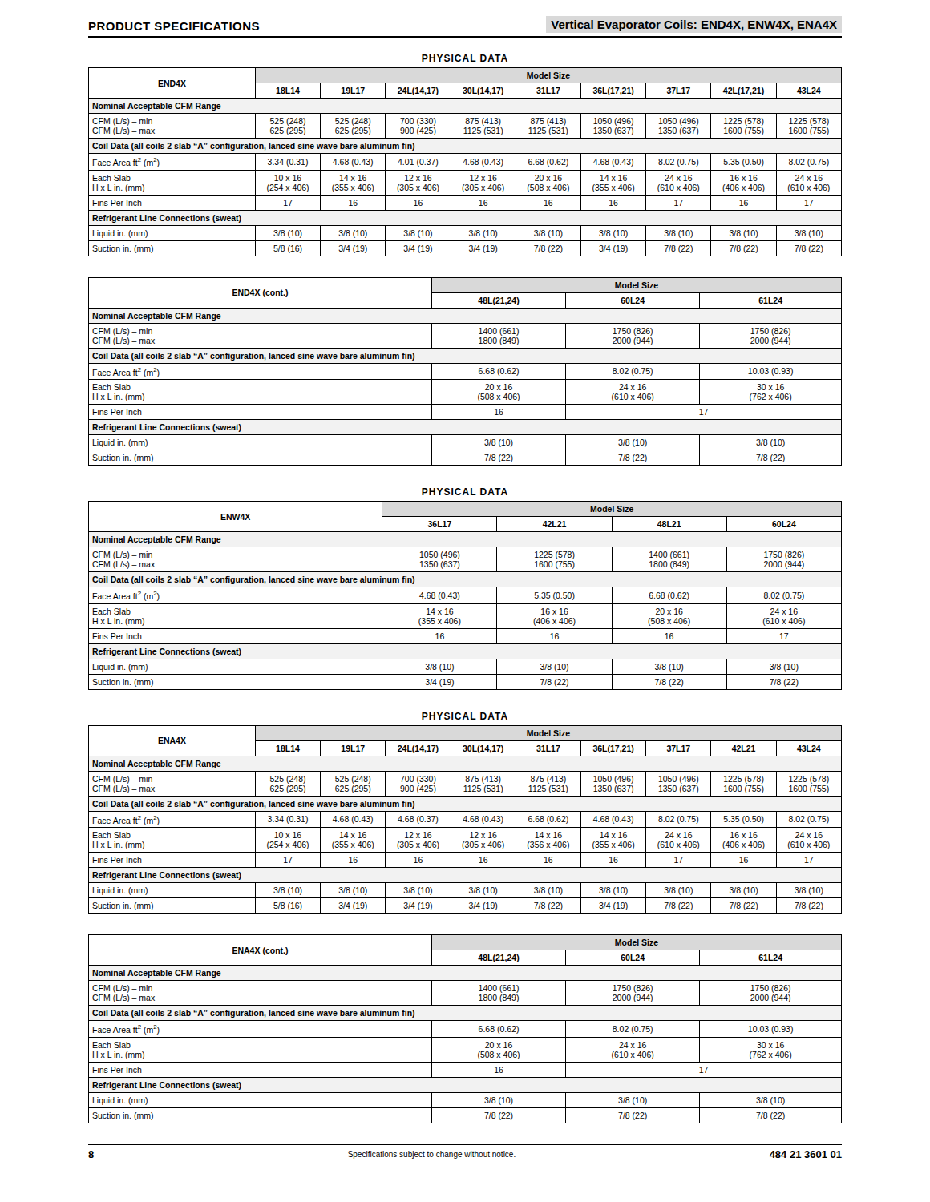PRODUCT SPECIFICATIONS
Vertical Evaporator Coils: END4X, ENW4X, ENA4X
PHYSICAL DATA
| END4X | Model Size |
| --- | --- |
| 18L14 | 19L17 | 24L(14,17) | 30L(14,17) | 31L17 | 36L(17,21) | 37L17 | 42L(17,21) | 43L24 |
| Nominal Acceptable CFM Range |
| CFM (L/s) – min CFM (L/s) – max | 525 (248) 625 (295) | 525 (248) 625 (295) | 700 (330) 900 (425) | 875 (413) 1125 (531) | 875 (413) 1125 (531) | 1050 (496) 1350 (637) | 1050 (496) 1350 (637) | 1225 (578) 1600 (755) | 1225 (578) 1600 (755) |
| Coil Data (all coils 2 slab “A” configuration, lanced sine wave bare aluminum fin) |
| Face Area ft 2 (m 2 ) | 3.34 (0.31) | 4.68 (0.43) | 4.01 (0.37) | 4.68 (0.43) | 6.68 (0.62) | 4.68 (0.43) | 8.02 (0.75) | 5.35 (0.50) | 8.02 (0.75) |
| Each Slab H x L in. (mm) | 10 x 16 (254 x 406) | 14 x 16 (355 x 406) | 12 x 16 (305 x 406) | 12 x 16 (305 x 406) | 20 x 16 (508 x 406) | 14 x 16 (355 x 406) | 24 x 16 (610 x 406) | 16 x 16 (406 x 406) | 24 x 16 (610 x 406) |
| Fins Per Inch | 17 | 16 | 16 | 16 | 16 | 16 | 17 | 16 | 17 |
| Refrigerant Line Connections (sweat) |
| Liquid in. (mm) | 3/8 (10) | 3/8 (10) | 3/8 (10) | 3/8 (10) | 3/8 (10) | 3/8 (10) | 3/8 (10) | 3/8 (10) | 3/8 (10) |
| Suction in. (mm) | 5/8 (16) | 3/4 (19) | 3/4 (19) | 3/4 (19) | 7/8 (22) | 3/4 (19) | 7/8 (22) | 7/8 (22) | 7/8 (22) |
| END4X (cont.) | Model Size |
| --- | --- |
| 48L(21,24) | 60L24 | 61L24 |
| Nominal Acceptable CFM Range |
| CFM (L/s) – min CFM (L/s) – max | 1400 (661) 1800 (849) | 1750 (826) 2000 (944) | 1750 (826) 2000 (944) |
| Coil Data (all coils 2 slab “A” configuration, lanced sine wave bare aluminum fin) |
| Face Area ft 2 (m 2 ) | 6.68 (0.62) | 8.02 (0.75) | 10.03 (0.93) |
| Each Slab H x L in. (mm) | 20 x 16 (508 x 406) | 24 x 16 (610 x 406) | 30 x 16 (762 x 406) |
| Fins Per Inch | 16 | 17 |
| Refrigerant Line Connections (sweat) |
| Liquid in. (mm) | 3/8 (10) | 3/8 (10) | 3/8 (10) |
| Suction in. (mm) | 7/8 (22) | 7/8 (22) | 7/8 (22) |
PHYSICAL DATA
| ENW4X | Model Size |
| --- | --- |
| 36L17 | 42L21 | 48L21 | 60L24 |
| Nominal Acceptable CFM Range |
| CFM (L/s) – min CFM (L/s) – max | 1050 (496) 1350 (637) | 1225 (578) 1600 (755) | 1400 (661) 1800 (849) | 1750 (826) 2000 (944) |
| Coil Data (all coils 2 slab “A” configuration, lanced sine wave bare aluminum fin) |
| Face Area ft 2 (m 2 ) | 4.68 (0.43) | 5.35 (0.50) | 6.68 (0.62) | 8.02 (0.75) |
| Each Slab H x L in. (mm) | 14 x 16 (355 x 406) | 16 x 16 (406 x 406) | 20 x 16 (508 x 406) | 24 x 16 (610 x 406) |
| Fins Per Inch | 16 | 16 | 16 | 17 |
| Refrigerant Line Connections (sweat) |
| Liquid in. (mm) | 3/8 (10) | 3/8 (10) | 3/8 (10) | 3/8 (10) |
| Suction in. (mm) | 3/4 (19) | 7/8 (22) | 7/8 (22) | 7/8 (22) |
PHYSICAL DATA
| ENA4X | Model Size |
| --- | --- |
| 18L14 | 19L17 | 24L(14,17) | 30L(14,17) | 31L17 | 36L(17,21) | 37L17 | 42L21 | 43L24 |
| Nominal Acceptable CFM Range |
| CFM (L/s) – min CFM (L/s) – max | 525 (248) 625 (295) | 525 (248) 625 (295) | 700 (330) 900 (425) | 875 (413) 1125 (531) | 875 (413) 1125 (531) | 1050 (496) 1350 (637) | 1050 (496) 1350 (637) | 1225 (578) 1600 (755) | 1225 (578) 1600 (755) |
| Coil Data (all coils 2 slab “A” configuration, lanced sine wave bare aluminum fin) |
| Face Area ft 2 (m 2 ) | 3.34 (0.31) | 4.68 (0.43) | 4.68 (0.37) | 4.68 (0.43) | 6.68 (0.62) | 4.68 (0.43) | 8.02 (0.75) | 5.35 (0.50) | 8.02 (0.75) |
| Each Slab H x L in. (mm) | 10 x 16 (254 x 406) | 14 x 16 (355 x 406) | 12 x 16 (305 x 406) | 12 x 16 (305 x 406) | 14 x 16 (356 x 406) | 14 x 16 (355 x 406) | 24 x 16 (610 x 406) | 16 x 16 (406 x 406) | 24 x 16 (610 x 406) |
| Fins Per Inch | 17 | 16 | 16 | 16 | 16 | 16 | 17 | 16 | 17 |
| Refrigerant Line Connections (sweat) |
| Liquid in. (mm) | 3/8 (10) | 3/8 (10) | 3/8 (10) | 3/8 (10) | 3/8 (10) | 3/8 (10) | 3/8 (10) | 3/8 (10) | 3/8 (10) |
| Suction in. (mm) | 5/8 (16) | 3/4 (19) | 3/4 (19) | 3/4 (19) | 7/8 (22) | 3/4 (19) | 7/8 (22) | 7/8 (22) | 7/8 (22) |
| ENA4X (cont.) | Model Size |
| --- | --- |
| 48L(21,24) | 60L24 | 61L24 |
| Nominal Acceptable CFM Range |
| CFM (L/s) – min CFM (L/s) – max | 1400 (661) 1800 (849) | 1750 (826) 2000 (944) | 1750 (826) 2000 (944) |
| Coil Data (all coils 2 slab “A” configuration, lanced sine wave bare aluminum fin) |
| Face Area ft 2 (m 2 ) | 6.68 (0.62) | 8.02 (0.75) | 10.03 (0.93) |
| Each Slab H x L in. (mm) | 20 x 16 (508 x 406) | 24 x 16 (610 x 406) | 30 x 16 (762 x 406) |
| Fins Per Inch | 16 | 17 |
| Refrigerant Line Connections (sweat) |
| Liquid in. (mm) | 3/8 (10) | 3/8 (10) | 3/8 (10) |
| Suction in. (mm) | 7/8 (22) | 7/8 (22) | 7/8 (22) |
8
Specifications subject to change without notice.
484 21 3601 01